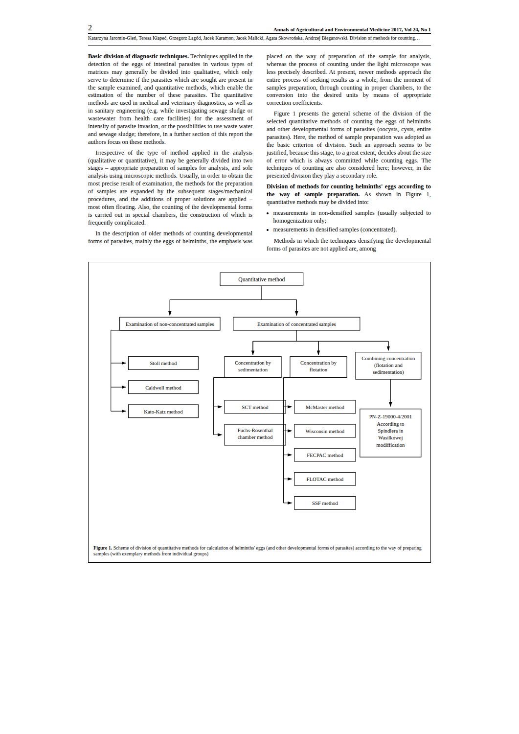2
Annals of Agricultural and Environmental Medicine 2017, Vol 24, No 1
Katarzyna Jaromin-Gleń, Teresa Kłapeć, Grzegorz Łagód, Jacek Karamon, Jacek Malicki, Agata Skowrońska, Andrzej Bieganowski. Division of methods for counting…
Basic division of diagnostic techniques. Techniques applied in the detection of the eggs of intestinal parasites in various types of matrices may generally be divided into qualitative, which only serve to determine if the parasites which are sought are present in the sample examined, and quantitative methods, which enable the estimation of the number of these parasites. The quantitative methods are used in medical and veterinary diagnostics, as well as in sanitary engineering (e.g. while investigating sewage sludge or wastewater from health care facilities) for the assessment of intensity of parasite invasion, or the possibilities to use waste water and sewage sludge; therefore, in a further section of this report the authors focus on these methods.
Irrespective of the type of method applied in the analysis (qualitative or quantitative), it may be generally divided into two stages – appropriate preparation of samples for analysis, and sole analysis using microscopic methods. Usually, in order to obtain the most precise result of examination, the methods for the preparation of samples are expanded by the subsequent stages/mechanical procedures, and the additions of proper solutions are applied – most often floating. Also, the counting of the developmental forms is carried out in special chambers, the construction of which is frequently complicated.
In the description of older methods of counting developmental forms of parasites, mainly the eggs of helminths, the emphasis was placed on the way of preparation of the sample for analysis, whereas the process of counting under the light microscope was less precisely described. At present, newer methods approach the entire process of seeking results as a whole, from the moment of samples preparation, through counting in proper chambers, to the conversion into the desired units by means of appropriate correction coefficients.
Figure 1 presents the general scheme of the division of the selected quantitative methods of counting the eggs of helminths and other developmental forms of parasites (oocysts, cysts, entire parasites). Here, the method of sample preparation was adopted as the basic criterion of division. Such an approach seems to be justified, because this stage, to a great extent, decides about the size of error which is always committed while counting eggs. The techniques of counting are also considered here; however, in the presented division they play a secondary role.
Division of methods for counting helminths' eggs according to the way of sample preparation. As shown in Figure 1, quantitative methods may be divided into:
measurements in non-densified samples (usually subjected to homogenization only;
measurements in densified samples (concentrated).
Methods in which the techniques densifying the developmental forms of parasites are not applied are, among
Quantitative method Examination of non-concentrated samples Examination of concentrated samples Concentration by sedimentation Concentration by flotation Combining concentration (flotation and sedimentation) Stoll method Caldwell method Kato-Katz method SCT method Fuchs-Rosenthal chamber method McMaster method Wisconsin method FECPAC method FLOTAC method SSF method PN-Z-19000-4/2001 According to Spindlera in Wasilkowej modiffication
Figure 1. Scheme of division of quantitative methods for calculation of helminths' eggs (and other developmental forms of parasites) according to the way of preparing samples (with exemplary methods from individual groups)